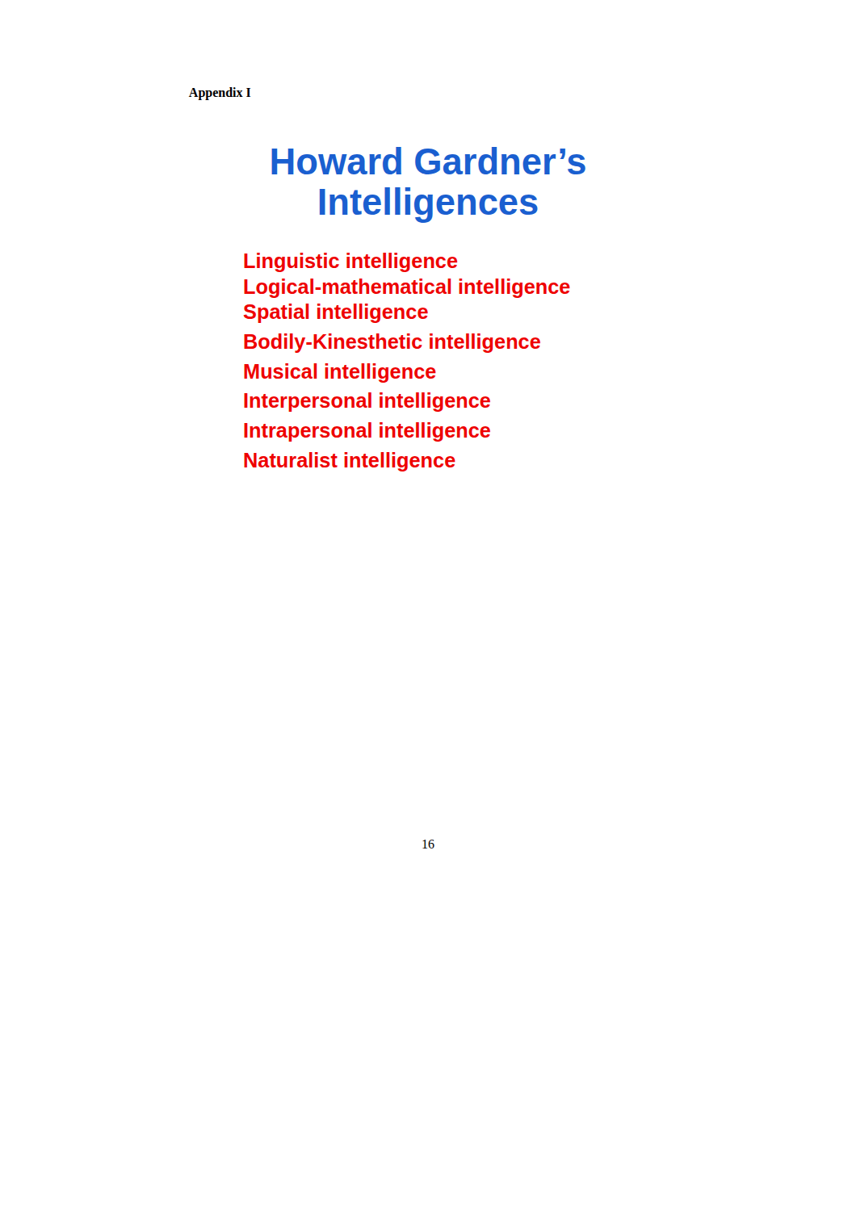Appendix I
Howard Gardner’s Intelligences
Linguistic intelligence
Logical-mathematical intelligence
Spatial intelligence
Bodily-Kinesthetic intelligence
Musical intelligence
Interpersonal intelligence
Intrapersonal intelligence
Naturalist intelligence
16